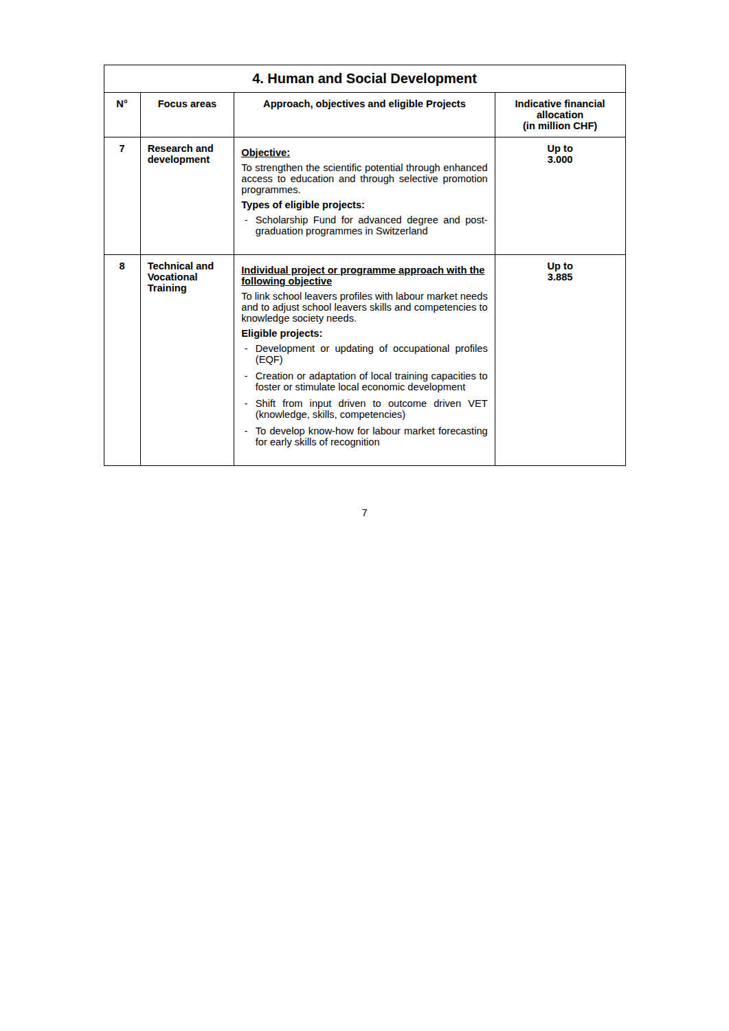| 4. Human and Social Development |
| N° | Focus areas | Approach, objectives and eligible Projects | Indicative financial allocation (in million CHF) |
| 7 | Research and development | Objective: To strengthen the scientific potential through enhanced access to education and through selective promotion programmes. Types of eligible projects: Scholarship Fund for advanced degree and post-graduation programmes in Switzerland | Up to 3.000 |
| 8 | Technical and Vocational Training | Individual project or programme approach with the following objective To link school leavers profiles with labour market needs and to adjust school leavers skills and competencies to knowledge society needs. Eligible projects: Development or updating of occupational profiles (EQF) Creation or adaptation of local training capacities to foster or stimulate local economic development Shift from input driven to outcome driven VET (knowledge, skills, competencies) To develop know-how for labour market forecasting for early skills of recognition | Up to 3.885 |
7